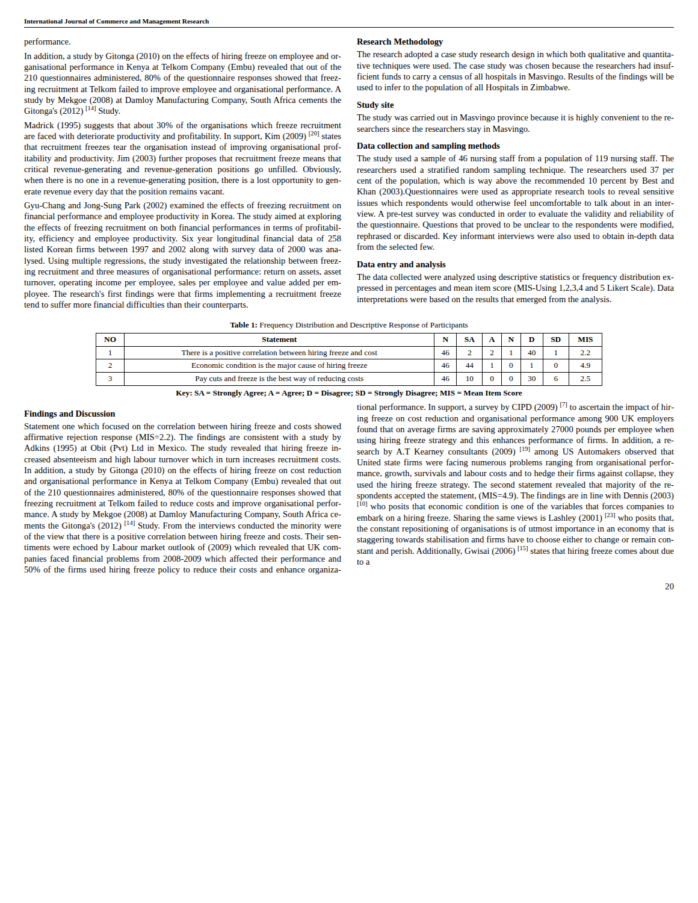International Journal of Commerce and Management Research
performance.
In addition, a study by Gitonga (2010) on the effects of hiring freeze on employee and organisational performance in Kenya at Telkom Company (Embu) revealed that out of the 210 questionnaires administered, 80% of the questionnaire responses showed that freezing recruitment at Telkom failed to improve employee and organisational performance. A study by Mekgoe (2008) at Damloy Manufacturing Company, South Africa cements the Gitonga's (2012) [14] Study.
Madrick (1995) suggests that about 30% of the organisations which freeze recruitment are faced with deteriorate productivity and profitability. In support, Kim (2009) [20] states that recruitment freezes tear the organisation instead of improving organisational profitability and productivity. Jim (2003) further proposes that recruitment freeze means that critical revenue-generating and revenue-generation positions go unfilled. Obviously, when there is no one in a revenue-generating position, there is a lost opportunity to generate revenue every day that the position remains vacant.
Gyu-Chang and Jong-Sung Park (2002) examined the effects of freezing recruitment on financial performance and employee productivity in Korea. The study aimed at exploring the effects of freezing recruitment on both financial performances in terms of profitability, efficiency and employee productivity. Six year longitudinal financial data of 258 listed Korean firms between 1997 and 2002 along with survey data of 2000 was analysed. Using multiple regressions, the study investigated the relationship between freezing recruitment and three measures of organisational performance: return on assets, asset turnover, operating income per employee, sales per employee and value added per employee. The research's first findings were that firms implementing a recruitment freeze tend to suffer more financial difficulties than their counterparts.
Research Methodology
The research adopted a case study research design in which both qualitative and quantitative techniques were used. The case study was chosen because the researchers had insufficient funds to carry a census of all hospitals in Masvingo. Results of the findings will be used to infer to the population of all Hospitals in Zimbabwe.
Study site
The study was carried out in Masvingo province because it is highly convenient to the researchers since the researchers stay in Masvingo.
Data collection and sampling methods
The study used a sample of 46 nursing staff from a population of 119 nursing staff. The researchers used a stratified random sampling technique. The researchers used 37 per cent of the population, which is way above the recommended 10 percent by Best and Khan (2003).Questionnaires were used as appropriate research tools to reveal sensitive issues which respondents would otherwise feel uncomfortable to talk about in an interview. A pre-test survey was conducted in order to evaluate the validity and reliability of the questionnaire. Questions that proved to be unclear to the respondents were modified, rephrased or discarded. Key informant interviews were also used to obtain in-depth data from the selected few.
Data entry and analysis
The data collected were analyzed using descriptive statistics or frequency distribution expressed in percentages and mean item score (MIS-Using 1,2,3,4 and 5 Likert Scale). Data interpretations were based on the results that emerged from the analysis.
Table 1: Frequency Distribution and Descriptive Response of Participants
| NO | Statement | N | SA | A | N | D | SD | MIS |
| --- | --- | --- | --- | --- | --- | --- | --- | --- |
| 1 | There is a positive correlation between hiring freeze and cost | 46 | 2 | 2 | 1 | 40 | 1 | 2.2 |
| 2 | Economic condition is the major cause of hiring freeze | 46 | 44 | 1 | 0 | 1 | 0 | 4.9 |
| 3 | Pay cuts and freeze is the best way of reducing costs | 46 | 10 | 0 | 0 | 30 | 6 | 2.5 |
Key: SA = Strongly Agree; A = Agree; D = Disagree; SD = Strongly Disagree; MIS = Mean Item Score
Findings and Discussion
Statement one which focused on the correlation between hiring freeze and costs showed affirmative rejection response (MIS=2.2). The findings are consistent with a study by Adkins (1995) at Obit (Pvt) Ltd in Mexico. The study revealed that hiring freeze increased absenteeism and high labour turnover which in turn increases recruitment costs. In addition, a study by Gitonga (2010) on the effects of hiring freeze on cost reduction and organisational performance in Kenya at Telkom Company (Embu) revealed that out of the 210 questionnaires administered, 80% of the questionnaire responses showed that freezing recruitment at Telkom failed to reduce costs and improve organisational performance. A study by Mekgoe (2008) at Damloy Manufacturing Company, South Africa cements the Gitonga's (2012) [14] Study. From the interviews conducted the minority were of the view that there is a positive correlation between hiring freeze and costs. Their sentiments were echoed by Labour market outlook of (2009) which revealed that UK companies faced financial problems from 2008-2009 which affected their performance and 50% of the firms used hiring freeze policy to reduce their costs and enhance organizational performance. In support, a survey by CIPD (2009) [7] to ascertain the impact of hiring freeze on cost reduction and organisational performance among 900 UK employers found that on average firms are saving approximately 27000 pounds per employee when using hiring freeze strategy and this enhances performance of firms. In addition, a research by A.T Kearney consultants (2009) [19] among US Automakers observed that United state firms were facing numerous problems ranging from organisational performance, growth, survivals and labour costs and to hedge their firms against collapse, they used the hiring freeze strategy. The second statement revealed that majority of the respondents accepted the statement, (MIS=4.9). The findings are in line with Dennis (2003) [10] who posits that economic condition is one of the variables that forces companies to embark on a hiring freeze. Sharing the same views is Lashley (2001) [23] who posits that, the constant repositioning of organisations is of utmost importance in an economy that is staggering towards stabilisation and firms have to choose either to change or remain constant and perish. Additionally, Gwisai (2006) [15] states that hiring freeze comes about due to a
20